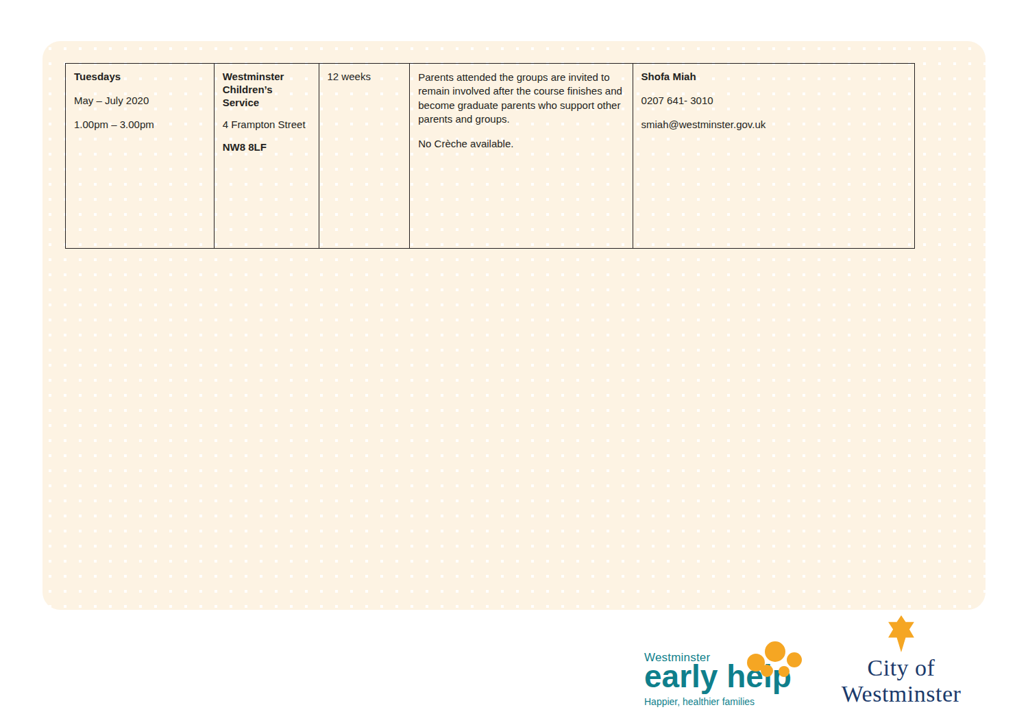| Tuesdays May – July 2020 1.00pm – 3.00pm | Westminster Children’s Service 4 Frampton Street NW8 8LF | 12 weeks | Parents attended the groups are invited to remain involved after the course finishes and become graduate parents who support other parents and groups. No Crèche available. | Shofa Miah 0207 641- 3010 smiah@westminster.gov.uk |
Westminster
early help
Happier, healthier families
City of Westminster